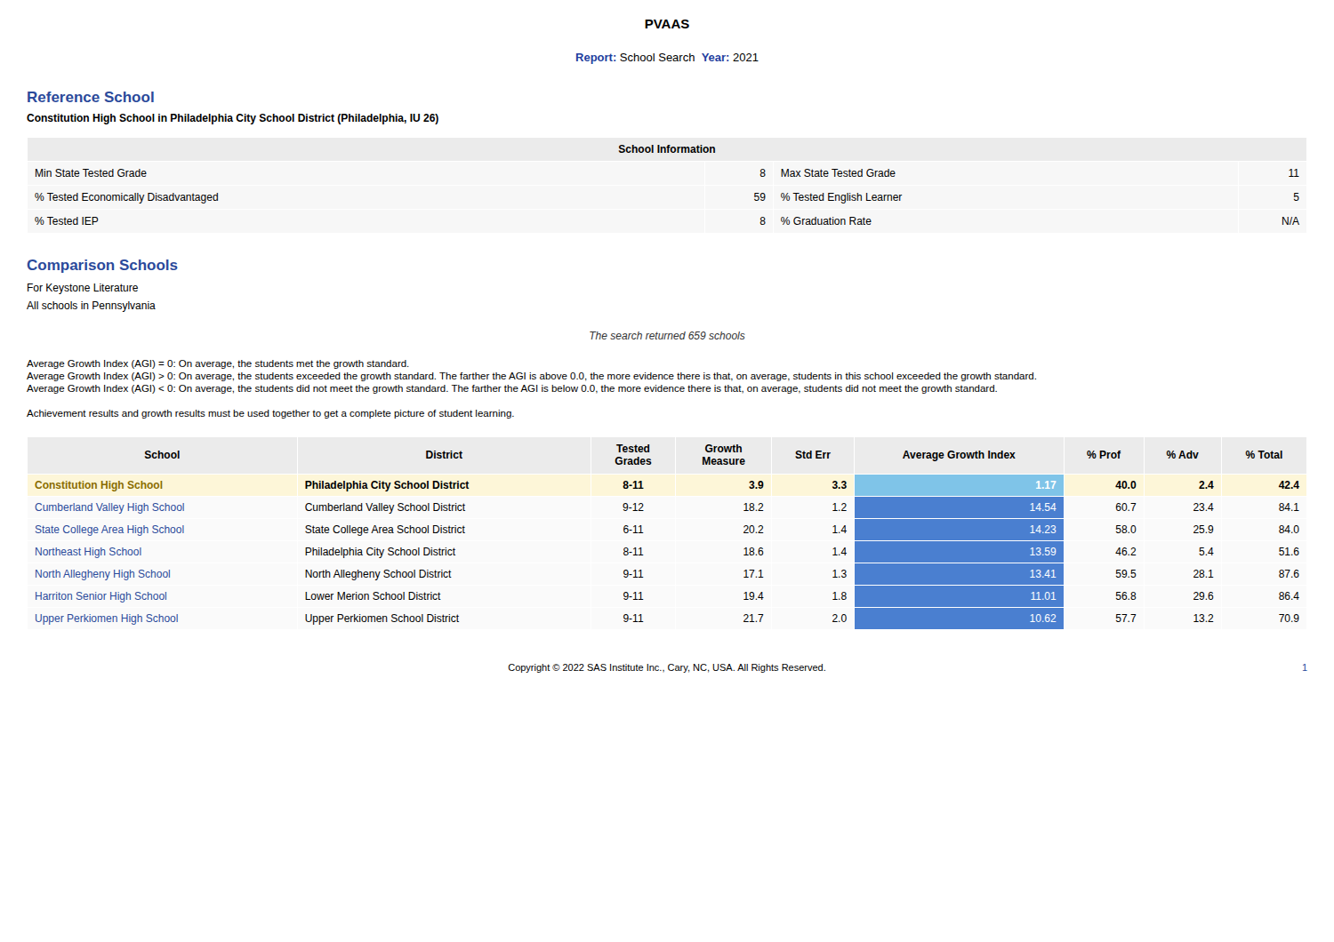PVAAS
Report: School Search Year: 2021
Reference School
Constitution High School in Philadelphia City School District (Philadelphia, IU 26)
| School Information |
| --- |
| Min State Tested Grade | 8 | Max State Tested Grade | 11 |
| % Tested Economically Disadvantaged | 59 | % Tested English Learner | 5 |
| % Tested IEP | 8 | % Graduation Rate | N/A |
Comparison Schools
For Keystone Literature
All schools in Pennsylvania
The search returned 659 schools
Average Growth Index (AGI) = 0: On average, the students met the growth standard.
Average Growth Index (AGI) > 0: On average, the students exceeded the growth standard. The farther the AGI is above 0.0, the more evidence there is that, on average, students in this school exceeded the growth standard.
Average Growth Index (AGI) < 0: On average, the students did not meet the growth standard. The farther the AGI is below 0.0, the more evidence there is that, on average, students did not meet the growth standard.
Achievement results and growth results must be used together to get a complete picture of student learning.
| School | District | Tested Grades | Growth Measure | Std Err | Average Growth Index | % Prof | % Adv | % Total |
| --- | --- | --- | --- | --- | --- | --- | --- | --- |
| Constitution High School | Philadelphia City School District | 8-11 | 3.9 | 3.3 | 1.17 | 40.0 | 2.4 | 42.4 |
| Cumberland Valley High School | Cumberland Valley School District | 9-12 | 18.2 | 1.2 | 14.54 | 60.7 | 23.4 | 84.1 |
| State College Area High School | State College Area School District | 6-11 | 20.2 | 1.4 | 14.23 | 58.0 | 25.9 | 84.0 |
| Northeast High School | Philadelphia City School District | 8-11 | 18.6 | 1.4 | 13.59 | 46.2 | 5.4 | 51.6 |
| North Allegheny High School | North Allegheny School District | 9-11 | 17.1 | 1.3 | 13.41 | 59.5 | 28.1 | 87.6 |
| Harriton Senior High School | Lower Merion School District | 9-11 | 19.4 | 1.8 | 11.01 | 56.8 | 29.6 | 86.4 |
| Upper Perkiomen High School | Upper Perkiomen School District | 9-11 | 21.7 | 2.0 | 10.62 | 57.7 | 13.2 | 70.9 |
Copyright © 2022 SAS Institute Inc., Cary, NC, USA. All Rights Reserved. 1